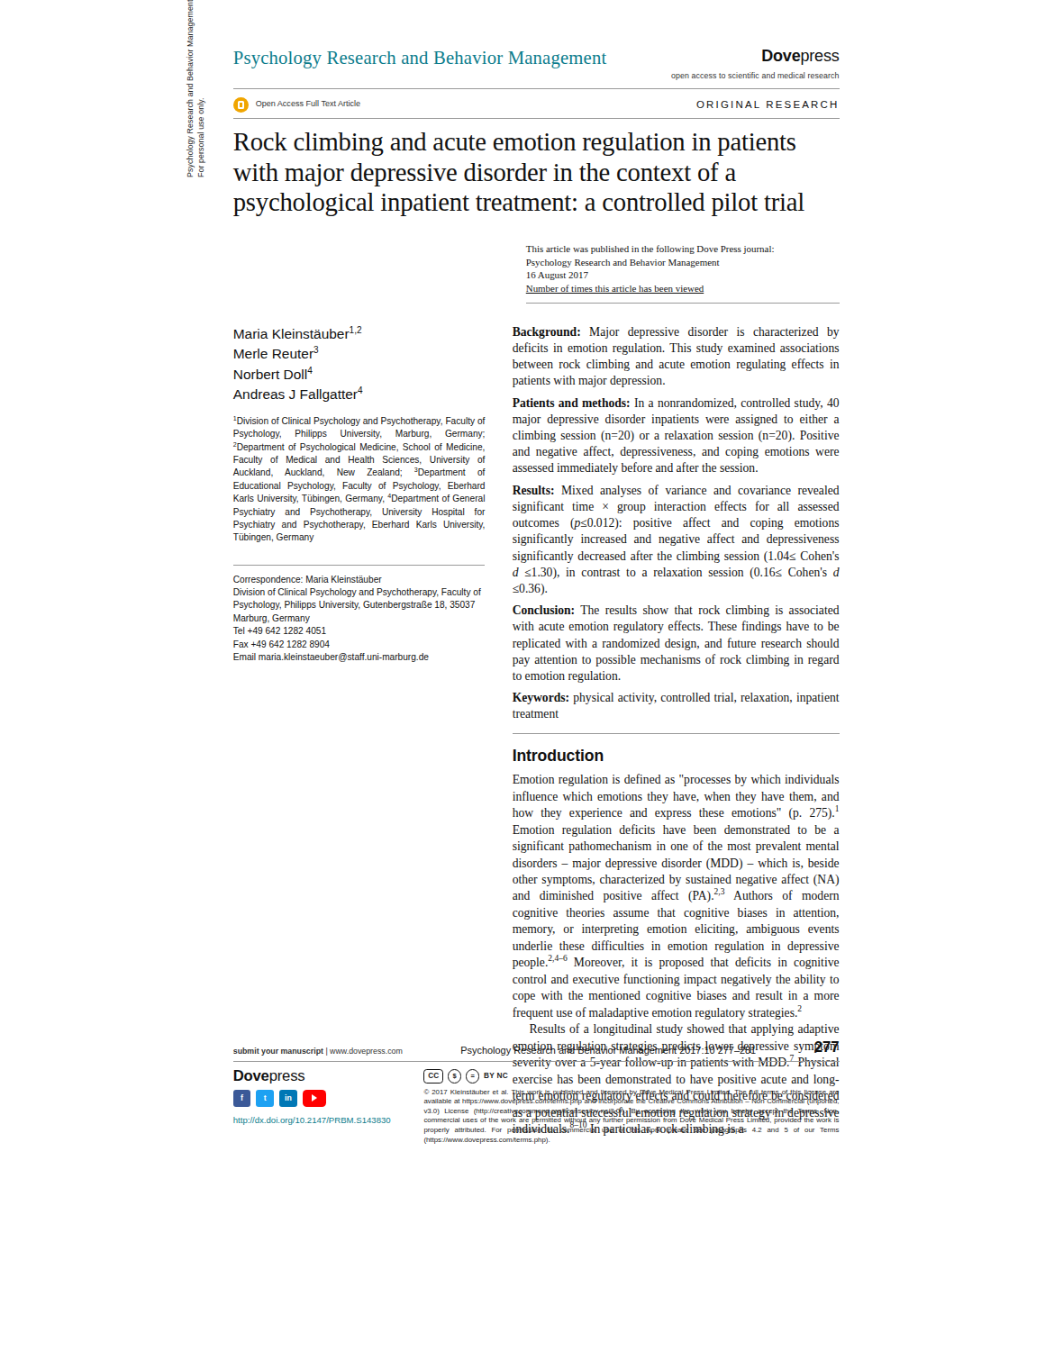Psychology Research and Behavior Management downloaded from https://www.dovepress.com/ by 213.225.39.217 on 25-Sep-2017 For personal use only.
Psychology Research and Behavior Management
Dovepress
open access to scientific and medical research
Open Access Full Text Article
Original Research
Rock climbing and acute emotion regulation in patients with major depressive disorder in the context of a psychological inpatient treatment: a controlled pilot trial
This article was published in the following Dove Press journal:
Psychology Research and Behavior Management
16 August 2017
Number of times this article has been viewed
Maria Kleinstäuber1,2
Merle Reuter3
Norbert Doll4
Andreas J Fallgatter4
1Division of Clinical Psychology and Psychotherapy, Faculty of Psychology, Philipps University, Marburg, Germany; 2Department of Psychological Medicine, School of Medicine, Faculty of Medical and Health Sciences, University of Auckland, Auckland, New Zealand; 3Department of Educational Psychology, Faculty of Psychology, Eberhard Karls University, Tübingen, Germany, 4Department of General Psychiatry and Psychotherapy, University Hospital for Psychiatry and Psychotherapy, Eberhard Karls University, Tübingen, Germany
Correspondence: Maria Kleinstäuber
Division of Clinical Psychology and Psychotherapy, Faculty of Psychology, Philipps University, Gutenbergstraße 18, 35037 Marburg, Germany
Tel +49 642 1282 4051
Fax +49 642 1282 8904
Email maria.kleinstaeuber@staff.uni-marburg.de
Background: Major depressive disorder is characterized by deficits in emotion regulation. This study examined associations between rock climbing and acute emotion regulating effects in patients with major depression.
Patients and methods: In a nonrandomized, controlled study, 40 major depressive disorder inpatients were assigned to either a climbing session (n=20) or a relaxation session (n=20). Positive and negative affect, depressiveness, and coping emotions were assessed immediately before and after the session.
Results: Mixed analyses of variance and covariance revealed significant time × group interaction effects for all assessed outcomes (p≤0.012): positive affect and coping emotions significantly increased and negative affect and depressiveness significantly decreased after the climbing session (1.04≤ Cohen's d ≤1.30), in contrast to a relaxation session (0.16≤ Cohen's d ≤0.36).
Conclusion: The results show that rock climbing is associated with acute emotion regulatory effects. These findings have to be replicated with a randomized design, and future research should pay attention to possible mechanisms of rock climbing in regard to emotion regulation.
Keywords: physical activity, controlled trial, relaxation, inpatient treatment
Introduction
Emotion regulation is defined as "processes by which individuals influence which emotions they have, when they have them, and how they experience and express these emotions" (p. 275).1 Emotion regulation deficits have been demonstrated to be a significant pathomechanism in one of the most prevalent mental disorders – major depressive disorder (MDD) – which is, beside other symptoms, characterized by sustained negative affect (NA) and diminished positive affect (PA).2,3 Authors of modern cognitive theories assume that cognitive biases in attention, memory, or interpreting emotion eliciting, ambiguous events underlie these difficulties in emotion regulation in depressive people.2,4–6 Moreover, it is proposed that deficits in cognitive control and executive functioning impact negatively the ability to cope with the mentioned cognitive biases and result in a more frequent use of maladaptive emotion regulatory strategies.2
Results of a longitudinal study showed that applying adaptive emotion regulation strategies predicts lower depressive symptom severity over a 5-year follow-up in patients with MDD.7 Physical exercise has been demonstrated to have positive acute and long-term emotion regulatory effects and could therefore be considered as a potential successful emotion regulation strategy in depressive individuals.8–10 In particular, rock climbing is a
submit your manuscript | www.dovepress.com
Psychology Research and Behavior Management 2017:10 277–281
277
Dovepress
f t in
http://dx.doi.org/10.2147/PRBM.S143830
CC $ = BY NC
© 2017 Kleinstäuber et al. This work is published and licensed by Dove Medical Press Limited. The full terms of this license are available at https://www.dovepress.com/terms.php and incorporate the Creative Commons Attribution – Non Commercial (unported, v3.0) License (http://creativecommons.org/licenses/by-nc/3.0/). By accessing the work you hereby accept the Terms. Non-commercial uses of the work are permitted without any further permission from Dove Medical Press Limited, provided the work is properly attributed. For permission for commercial use of this work, please see paragraphs 4.2 and 5 of our Terms (https://www.dovepress.com/terms.php).